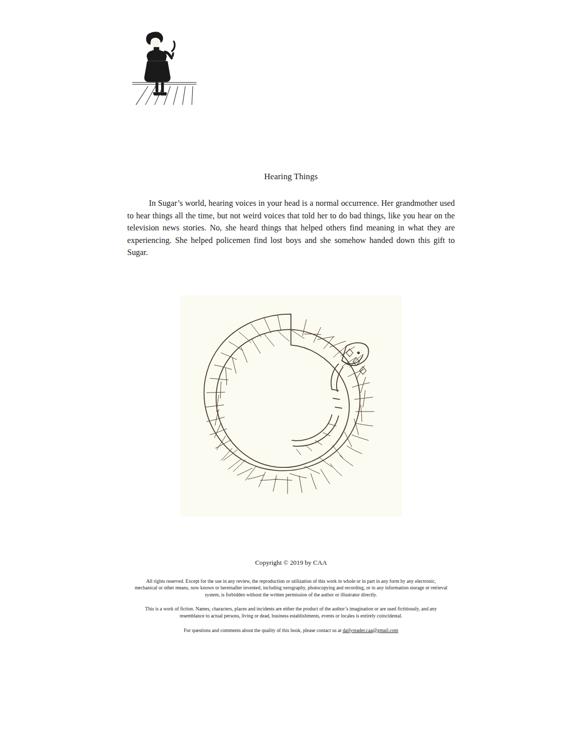Hearing Things
In Sugar’s world, hearing voices in your head is a normal occurrence. Her grandmother used to hear things all the time, but not weird voices that told her to do bad things, like you hear on the television news stories. No, she heard things that helped others find meaning in what they are experiencing. She helped policemen find lost boys and she somehow handed down this gift to Sugar.
Copyright © 2019 by CAA
All rights reserved. Except for the use in any review, the reproduction or utilization of this work in whole or in part in any form by any electronic, mechanical or other means, now known or hereinafter invented, including xerography, photocopying and recording, or in any information storage or retrieval system, is forbidden without the written permission of the author or illustrator directly.
This is a work of fiction. Names, characters, places and incidents are either the product of the author’s imagination or are used fictitiously, and any resemblance to actual persons, living or dead, business establishments, events or locales is entirely coincidental.
For questions and comments about the quality of this book, please contact us at dailyreader.caa@gmail.com